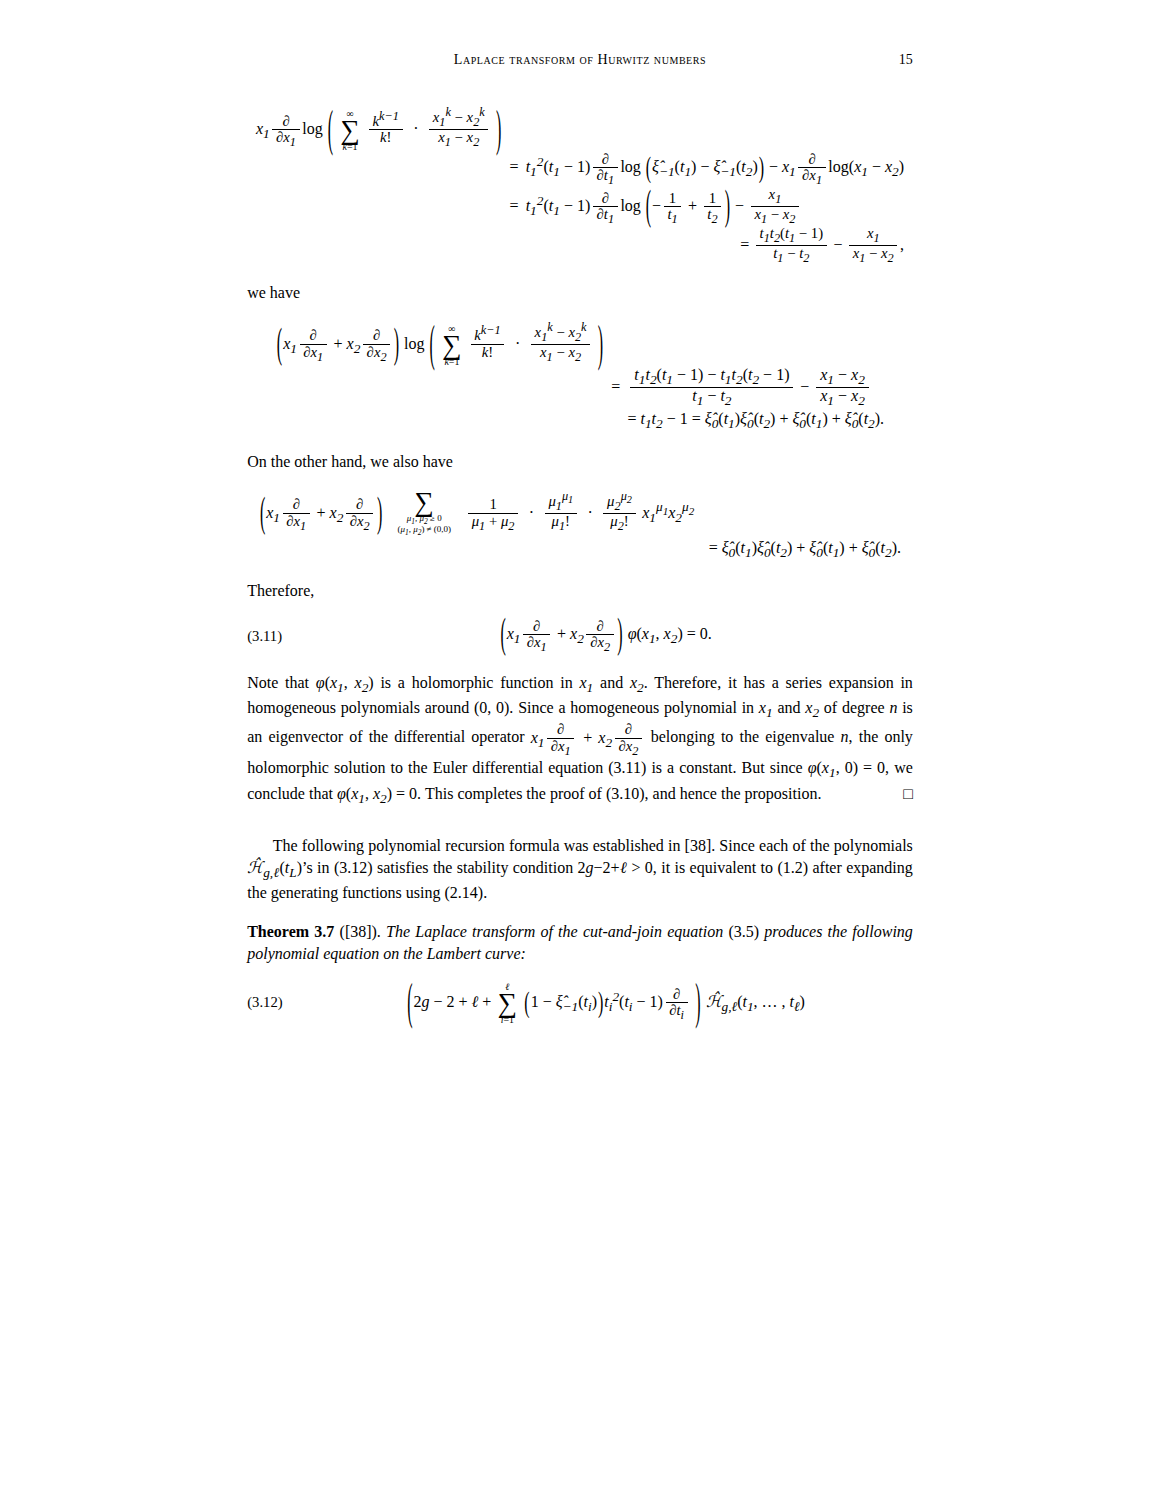Laplace transform of Hurwitz numbers 15
x1∂∂x1 log ( ∞∑k=1 kk−1 k! · x1k − x2k x1 − x2 )
=
t12(t1 − 1)∂∂t1 log (ξ̂−1(t1) − ξ̂−1(t2)) − x1∂∂x1 log(x1 − x2)
=
t12(t1 − 1)∂∂t1 log (−1 t1 + 1 t2) − x1 x1 − x2
= t1t2(t1 − 1) t1 − t2 − x1 x1 − x2,
we have
(x1∂∂x1 + x2∂∂x2) log ( ∞∑k=1 kk−1 k! · x1k − x2k x1 − x2 )
=
t1t2(t1 − 1) − t1t2(t2 − 1) t1 − t2 − x1 − x2 x1 − x2
= t1t2 − 1 = ξ̂0(t1)ξ̂0(t2) + ξ̂0(t1) + ξ̂0(t2).
On the other hand, we also have
(x1∂∂x1 + x2∂∂x2) ∑μ1, μ2 ≥ 0
(μ1, μ2) ≠ (0,0) 1 μ1 + μ2 · μ1μ1 μ1! · μ2μ2 μ2! x1μ1x2μ2
= ξ̂0(t1)ξ̂0(t2) + ξ̂0(t1) + ξ̂0(t2).
Therefore,
(3.11)
(x1∂∂x1 + x2∂∂x2) φ(x1, x2) = 0.
Note that φ(x1, x2) is a holomorphic function in x1 and x2. Therefore, it has a series expansion in homogeneous polynomials around (0, 0). Since a homogeneous polynomial in x1 and x2 of degree n is an eigenvector of the differential operator x1∂∂x1 + x2∂∂x2 belonging to the eigenvalue n, the only holomorphic solution to the Euler differential equation (3.11) is a constant. But since φ(x1, 0) = 0, we conclude that φ(x1, x2) = 0. This completes the proof of (3.10), and hence the proposition. □
The following polynomial recursion formula was established in [38]. Since each of the polynomials ℋ̂g,ℓ(tL)’s in (3.12) satisfies the stability condition 2g−2+ℓ > 0, it is equivalent to (1.2) after expanding the generating functions using (2.14).
Theorem 3.7 ([38]). The Laplace transform of the cut-and-join equation (3.5) produces the following polynomial equation on the Lambert curve:
(3.12)
(2g − 2 + ℓ + ℓ∑i=1 (1 − ξ̂−1(ti)) ti2(ti − 1)∂∂ti ) ℋ̂g,ℓ(t1, … , tℓ)